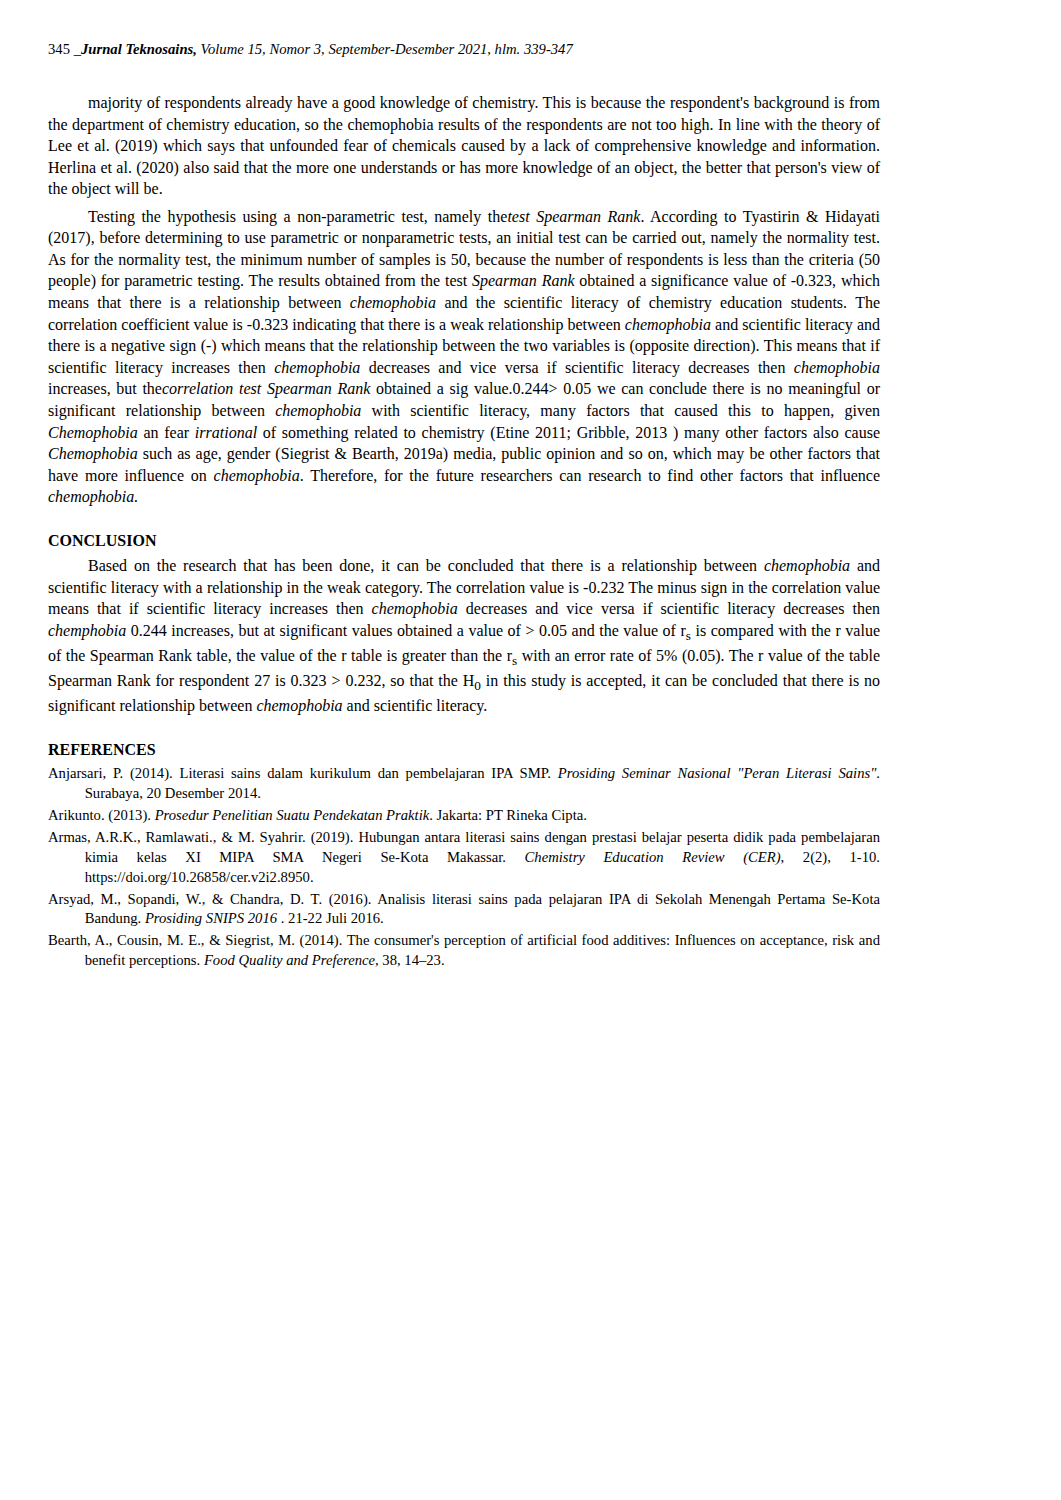345 _Jurnal Teknosains, Volume 15, Nomor 3, September-Desember 2021, hlm. 339-347
majority of respondents already have a good knowledge of chemistry. This is because the respondent's background is from the department of chemistry education, so the chemophobia results of the respondents are not too high. In line with the theory of Lee et al. (2019) which says that unfounded fear of chemicals caused by a lack of comprehensive knowledge and information. Herlina et al. (2020) also said that the more one understands or has more knowledge of an object, the better that person's view of the object will be.
Testing the hypothesis using a non-parametric test, namely thetest Spearman Rank. According to Tyastirin & Hidayati (2017), before determining to use parametric or nonparametric tests, an initial test can be carried out, namely the normality test. As for the normality test, the minimum number of samples is 50, because the number of respondents is less than the criteria (50 people) for parametric testing. The results obtained from the test Spearman Rank obtained a significance value of -0.323, which means that there is a relationship between chemophobia and the scientific literacy of chemistry education students. The correlation coefficient value is -0.323 indicating that there is a weak relationship between chemophobia and scientific literacy and there is a negative sign (-) which means that the relationship between the two variables is (opposite direction). This means that if scientific literacy increases then chemophobia decreases and vice versa if scientific literacy decreases then chemophobia increases, but thecorrelation test Spearman Rank obtained a sig value.0.244> 0.05 we can conclude there is no meaningful or significant relationship between chemophobia with scientific literacy, many factors that caused this to happen, given Chemophobia an fear irrational of something related to chemistry (Etine 2011; Gribble, 2013 ) many other factors also cause Chemophobia such as age, gender (Siegrist & Bearth, 2019a) media, public opinion and so on, which may be other factors that have more influence on chemophobia. Therefore, for the future researchers can research to find other factors that influence chemophobia.
Conclusion
Based on the research that has been done, it can be concluded that there is a relationship between chemophobia and scientific literacy with a relationship in the weak category. The correlation value is -0.232 The minus sign in the correlation value means that if scientific literacy increases then chemophobia decreases and vice versa if scientific literacy decreases then chemphobia 0.244 increases, but at significant values obtained a value of > 0.05 and the value of rs is compared with the r value of the Spearman Rank table, the value of the r table is greater than the rs with an error rate of 5% (0.05). The r value of the table Spearman Rank for respondent 27 is 0.323 > 0.232, so that the H0 in this study is accepted, it can be concluded that there is no significant relationship between chemophobia and scientific literacy.
References
Anjarsari, P. (2014). Literasi sains dalam kurikulum dan pembelajaran IPA SMP. Prosiding Seminar Nasional "Peran Literasi Sains". Surabaya, 20 Desember 2014.
Arikunto. (2013). Prosedur Penelitian Suatu Pendekatan Praktik. Jakarta: PT Rineka Cipta.
Armas, A.R.K., Ramlawati., & M. Syahrir. (2019). Hubungan antara literasi sains dengan prestasi belajar peserta didik pada pembelajaran kimia kelas XI MIPA SMA Negeri Se-Kota Makassar. Chemistry Education Review (CER), 2(2), 1-10. https://doi.org/10.26858/cer.v2i2.8950.
Arsyad, M., Sopandi, W., & Chandra, D. T. (2016). Analisis literasi sains pada pelajaran IPA di Sekolah Menengah Pertama Se-Kota Bandung. Prosiding SNIPS 2016 . 21-22 Juli 2016.
Bearth, A., Cousin, M. E., & Siegrist, M. (2014). The consumer's perception of artificial food additives: Influences on acceptance, risk and benefit perceptions. Food Quality and Preference, 38, 14–23.